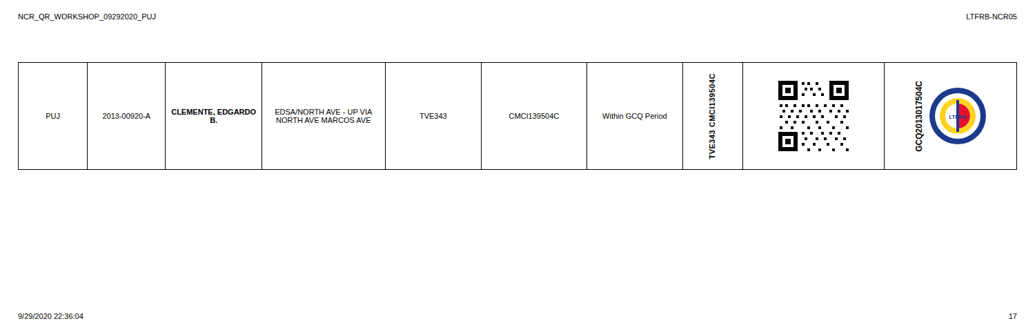NCR_QR_WORKSHOP_09292020_PUJ
LTFRB-NCR05
| PUJ | 2013-00920-A | CLEMENTE, EDGARDO B. | EDSA/NORTH AVE - UP VIA NORTH AVE MARCOS AVE | TVE343 | CMCI139504C | Within GCQ Period | TVE343 CMCI139504C | | GCQ2013017504C LTFRB DOTr |
9/29/2020 22:36:04
17